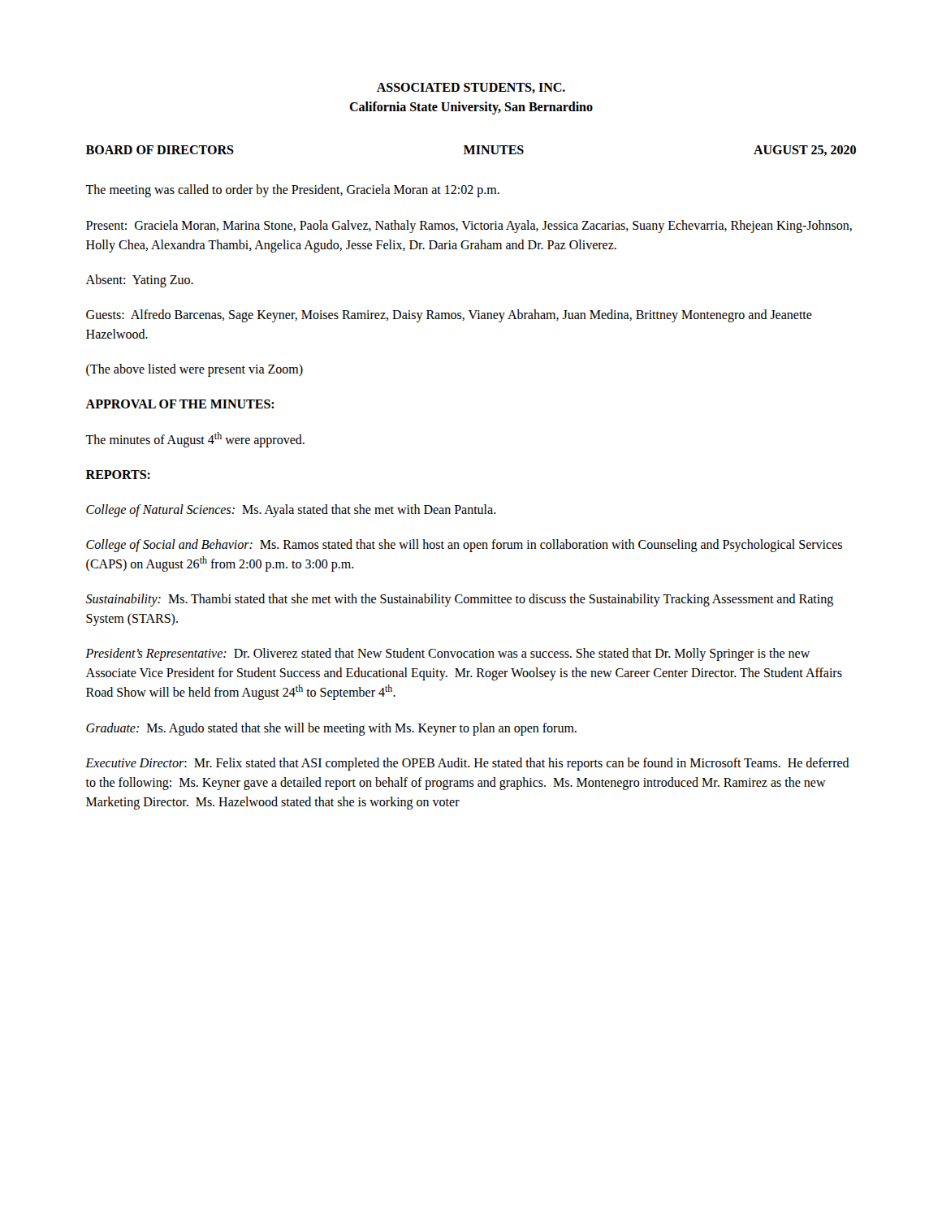ASSOCIATED STUDENTS, INC. California State University, San Bernardino
BOARD OF DIRECTORS MINUTES AUGUST 25, 2020
The meeting was called to order by the President, Graciela Moran at 12:02 p.m.
Present: Graciela Moran, Marina Stone, Paola Galvez, Nathaly Ramos, Victoria Ayala, Jessica Zacarias, Suany Echevarria, Rhejean King-Johnson, Holly Chea, Alexandra Thambi, Angelica Agudo, Jesse Felix, Dr. Daria Graham and Dr. Paz Oliverez.
Absent: Yating Zuo.
Guests: Alfredo Barcenas, Sage Keyner, Moises Ramirez, Daisy Ramos, Vianey Abraham, Juan Medina, Brittney Montenegro and Jeanette Hazelwood.
(The above listed were present via Zoom)
APPROVAL OF THE MINUTES:
The minutes of August 4th were approved.
REPORTS:
College of Natural Sciences: Ms. Ayala stated that she met with Dean Pantula.
College of Social and Behavior: Ms. Ramos stated that she will host an open forum in collaboration with Counseling and Psychological Services (CAPS) on August 26th from 2:00 p.m. to 3:00 p.m.
Sustainability: Ms. Thambi stated that she met with the Sustainability Committee to discuss the Sustainability Tracking Assessment and Rating System (STARS).
President’s Representative: Dr. Oliverez stated that New Student Convocation was a success. She stated that Dr. Molly Springer is the new Associate Vice President for Student Success and Educational Equity. Mr. Roger Woolsey is the new Career Center Director. The Student Affairs Road Show will be held from August 24th to September 4th.
Graduate: Ms. Agudo stated that she will be meeting with Ms. Keyner to plan an open forum.
Executive Director: Mr. Felix stated that ASI completed the OPEB Audit. He stated that his reports can be found in Microsoft Teams. He deferred to the following: Ms. Keyner gave a detailed report on behalf of programs and graphics. Ms. Montenegro introduced Mr. Ramirez as the new Marketing Director. Ms. Hazelwood stated that she is working on voter